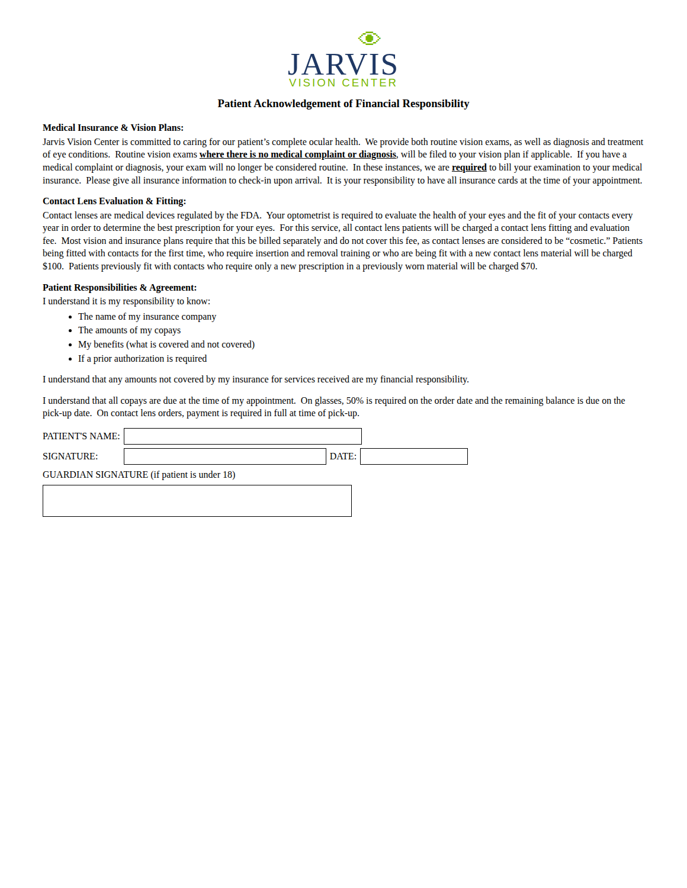👁 JARVIS VISION CENTER
Patient Acknowledgement of Financial Responsibility
Medical Insurance & Vision Plans:
Jarvis Vision Center is committed to caring for our patient’s complete ocular health. We provide both routine vision exams, as well as diagnosis and treatment of eye conditions. Routine vision exams where there is no medical complaint or diagnosis, will be filed to your vision plan if applicable. If you have a medical complaint or diagnosis, your exam will no longer be considered routine. In these instances, we are required to bill your examination to your medical insurance. Please give all insurance information to check-in upon arrival. It is your responsibility to have all insurance cards at the time of your appointment.
Contact Lens Evaluation & Fitting:
Contact lenses are medical devices regulated by the FDA. Your optometrist is required to evaluate the health of your eyes and the fit of your contacts every year in order to determine the best prescription for your eyes. For this service, all contact lens patients will be charged a contact lens fitting and evaluation fee. Most vision and insurance plans require that this be billed separately and do not cover this fee, as contact lenses are considered to be “cosmetic.” Patients being fitted with contacts for the first time, who require insertion and removal training or who are being fit with a new contact lens material will be charged $100. Patients previously fit with contacts who require only a new prescription in a previously worn material will be charged $70.
Patient Responsibilities & Agreement:
I understand it is my responsibility to know:
The name of my insurance company
The amounts of my copays
My benefits (what is covered and not covered)
If a prior authorization is required
I understand that any amounts not covered by my insurance for services received are my financial responsibility.
I understand that all copays are due at the time of my appointment. On glasses, 50% is required on the order date and the remaining balance is due on the pick-up date. On contact lens orders, payment is required in full at time of pick-up.
| PATIENT'S NAME: | |
| SIGNATURE: | | DATE: | |
| GUARDIAN SIGNATURE (if patient is under 18) |